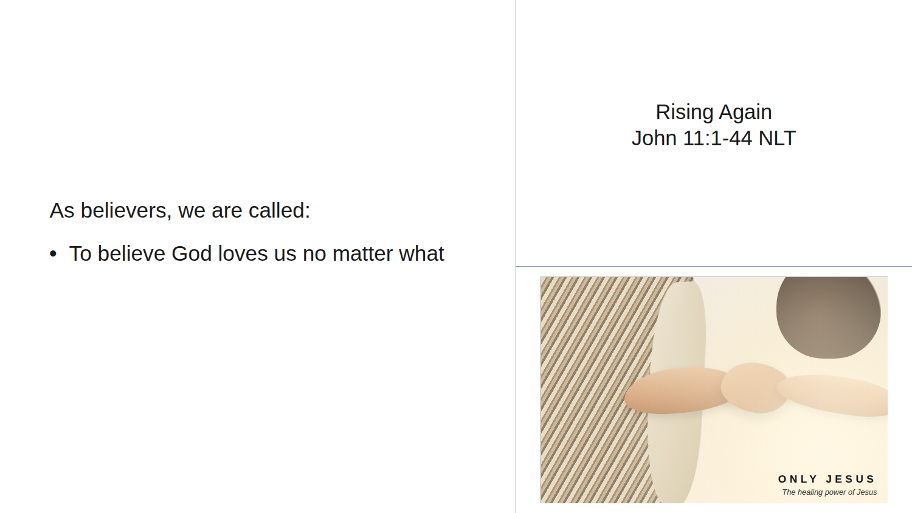As believers, we are called:
To believe God loves us no matter what
Rising Again
John 11:1-44 NLT
ONLY JESUS
The healing power of Jesus